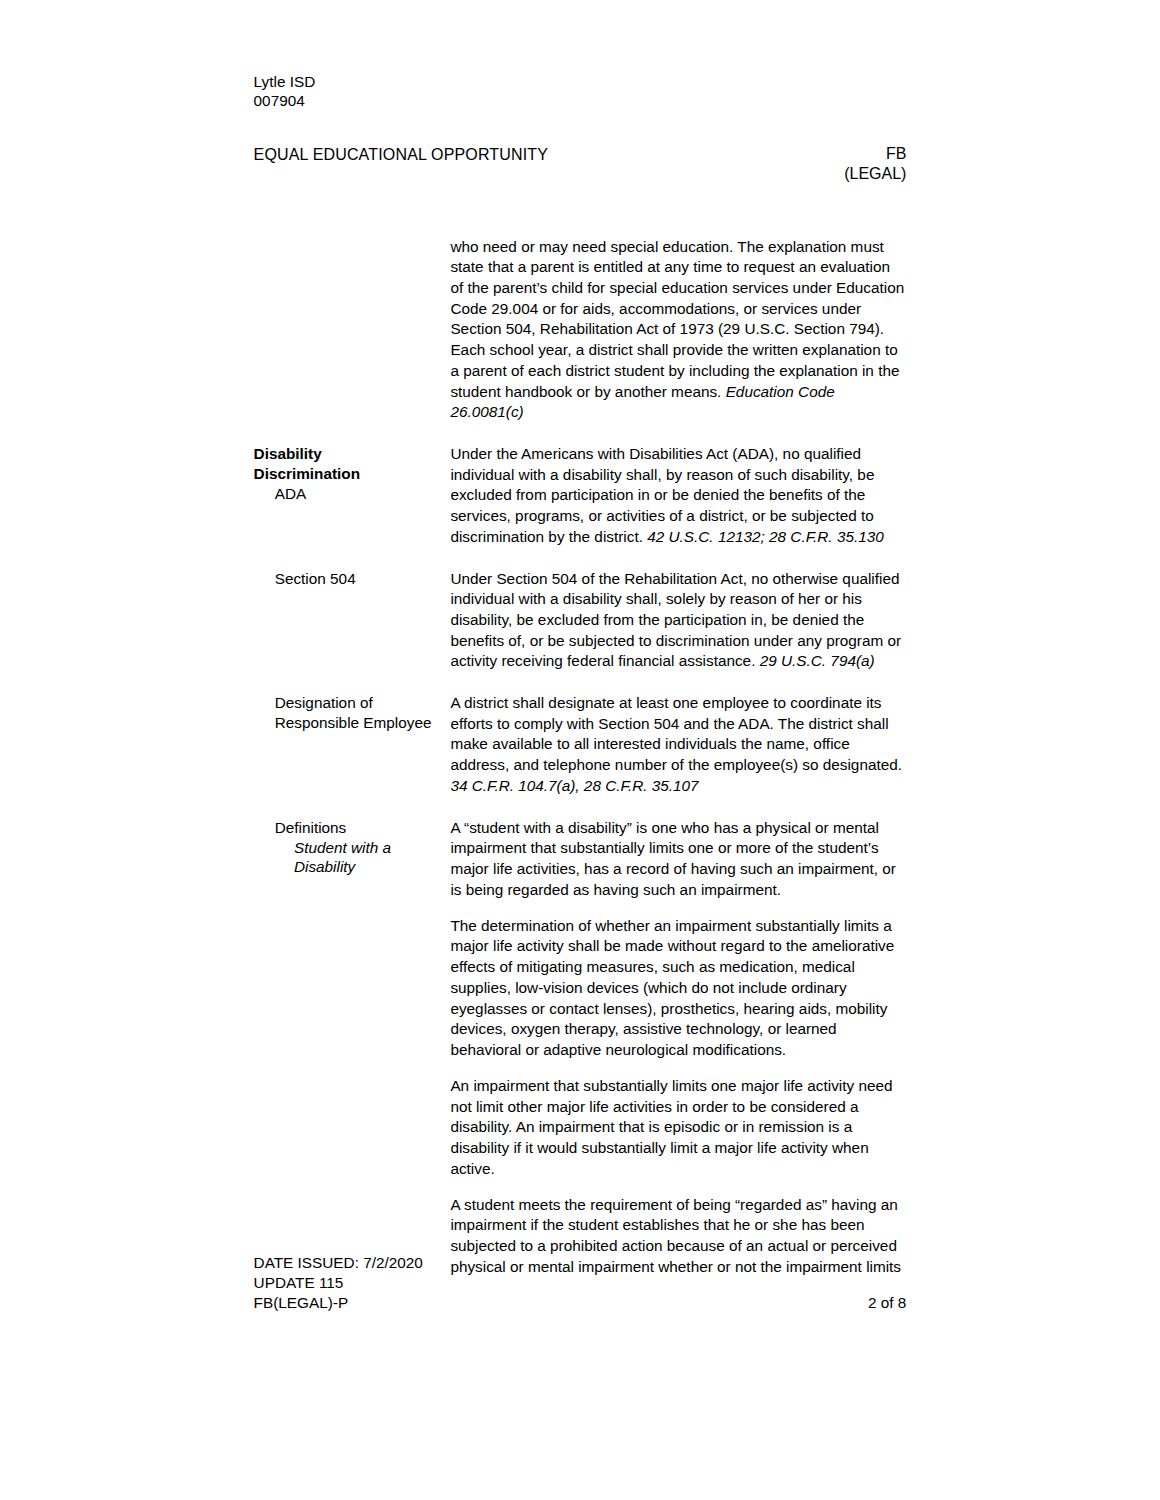Lytle ISD
007904
EQUAL EDUCATIONAL OPPORTUNITY
FB
(LEGAL)
who need or may need special education. The explanation must state that a parent is entitled at any time to request an evaluation of the parent’s child for special education services under Education Code 29.004 or for aids, accommodations, or services under Section 504, Rehabilitation Act of 1973 (29 U.S.C. Section 794). Each school year, a district shall provide the written explanation to a parent of each district student by including the explanation in the student handbook or by another means. Education Code 26.0081(c)
Disability
Discrimination
ADA
Under the Americans with Disabilities Act (ADA), no qualified individual with a disability shall, by reason of such disability, be excluded from participation in or be denied the benefits of the services, programs, or activities of a district, or be subjected to discrimination by the district. 42 U.S.C. 12132; 28 C.F.R. 35.130
Section 504
Under Section 504 of the Rehabilitation Act, no otherwise qualified individual with a disability shall, solely by reason of her or his disability, be excluded from the participation in, be denied the benefits of, or be subjected to discrimination under any program or activity receiving federal financial assistance. 29 U.S.C. 794(a)
Designation of Responsible Employee
A district shall designate at least one employee to coordinate its efforts to comply with Section 504 and the ADA. The district shall make available to all interested individuals the name, office address, and telephone number of the employee(s) so designated. 34 C.F.R. 104.7(a), 28 C.F.R. 35.107
Definitions
Student with a Disability
A “student with a disability” is one who has a physical or mental impairment that substantially limits one or more of the student’s major life activities, has a record of having such an impairment, or is being regarded as having such an impairment.
The determination of whether an impairment substantially limits a major life activity shall be made without regard to the ameliorative effects of mitigating measures, such as medication, medical supplies, low-vision devices (which do not include ordinary eyeglasses or contact lenses), prosthetics, hearing aids, mobility devices, oxygen therapy, assistive technology, or learned behavioral or adaptive neurological modifications.
An impairment that substantially limits one major life activity need not limit other major life activities in order to be considered a disability. An impairment that is episodic or in remission is a disability if it would substantially limit a major life activity when active.
A student meets the requirement of being “regarded as” having an impairment if the student establishes that he or she has been subjected to a prohibited action because of an actual or perceived physical or mental impairment whether or not the impairment limits
DATE ISSUED: 7/2/2020 UPDATE 115 FB(LEGAL)-P
2 of 8